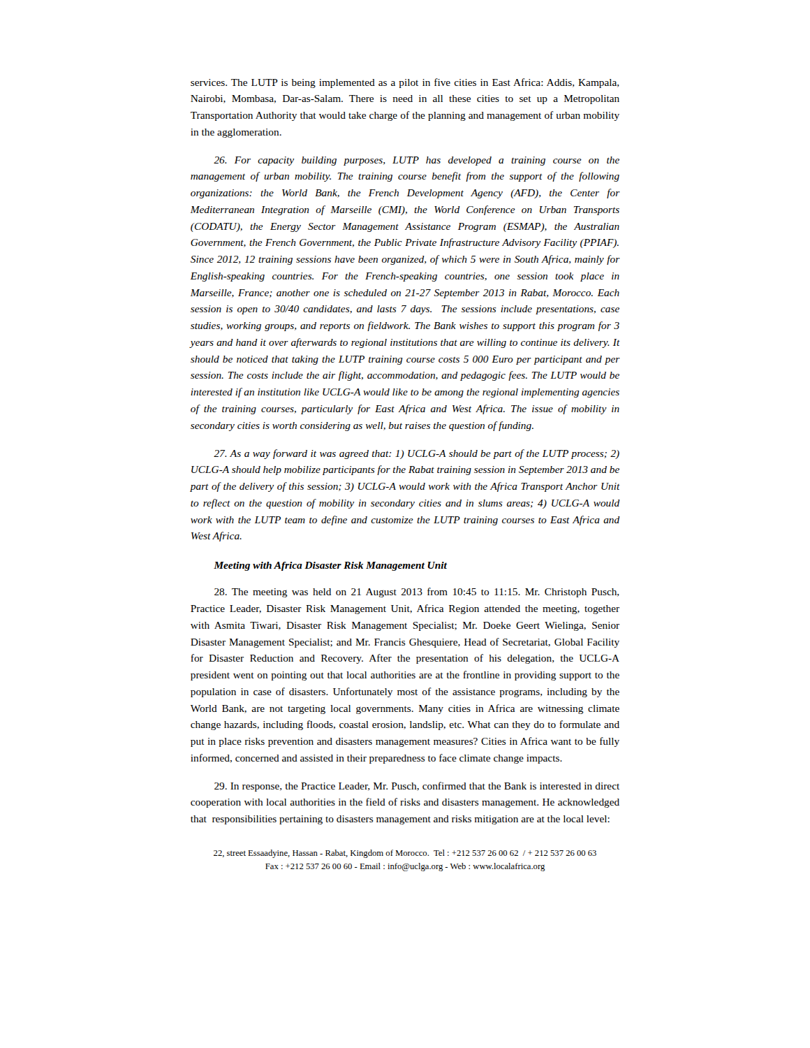services. The LUTP is being implemented as a pilot in five cities in East Africa: Addis, Kampala, Nairobi, Mombasa, Dar-as-Salam. There is need in all these cities to set up a Metropolitan Transportation Authority that would take charge of the planning and management of urban mobility in the agglomeration.
26. For capacity building purposes, LUTP has developed a training course on the management of urban mobility. The training course benefit from the support of the following organizations: the World Bank, the French Development Agency (AFD), the Center for Mediterranean Integration of Marseille (CMI), the World Conference on Urban Transports (CODATU), the Energy Sector Management Assistance Program (ESMAP), the Australian Government, the French Government, the Public Private Infrastructure Advisory Facility (PPIAF). Since 2012, 12 training sessions have been organized, of which 5 were in South Africa, mainly for English-speaking countries. For the French-speaking countries, one session took place in Marseille, France; another one is scheduled on 21-27 September 2013 in Rabat, Morocco. Each session is open to 30/40 candidates, and lasts 7 days. The sessions include presentations, case studies, working groups, and reports on fieldwork. The Bank wishes to support this program for 3 years and hand it over afterwards to regional institutions that are willing to continue its delivery. It should be noticed that taking the LUTP training course costs 5 000 Euro per participant and per session. The costs include the air flight, accommodation, and pedagogic fees. The LUTP would be interested if an institution like UCLG-A would like to be among the regional implementing agencies of the training courses, particularly for East Africa and West Africa. The issue of mobility in secondary cities is worth considering as well, but raises the question of funding.
27. As a way forward it was agreed that: 1) UCLG-A should be part of the LUTP process; 2) UCLG-A should help mobilize participants for the Rabat training session in September 2013 and be part of the delivery of this session; 3) UCLG-A would work with the Africa Transport Anchor Unit to reflect on the question of mobility in secondary cities and in slums areas; 4) UCLG-A would work with the LUTP team to define and customize the LUTP training courses to East Africa and West Africa.
Meeting with Africa Disaster Risk Management Unit
28. The meeting was held on 21 August 2013 from 10:45 to 11:15. Mr. Christoph Pusch, Practice Leader, Disaster Risk Management Unit, Africa Region attended the meeting, together with Asmita Tiwari, Disaster Risk Management Specialist; Mr. Doeke Geert Wielinga, Senior Disaster Management Specialist; and Mr. Francis Ghesquiere, Head of Secretariat, Global Facility for Disaster Reduction and Recovery. After the presentation of his delegation, the UCLG-A president went on pointing out that local authorities are at the frontline in providing support to the population in case of disasters. Unfortunately most of the assistance programs, including by the World Bank, are not targeting local governments. Many cities in Africa are witnessing climate change hazards, including floods, coastal erosion, landslip, etc. What can they do to formulate and put in place risks prevention and disasters management measures? Cities in Africa want to be fully informed, concerned and assisted in their preparedness to face climate change impacts.
29. In response, the Practice Leader, Mr. Pusch, confirmed that the Bank is interested in direct cooperation with local authorities in the field of risks and disasters management. He acknowledged that responsibilities pertaining to disasters management and risks mitigation are at the local level:
22, street Essaadyine, Hassan - Rabat, Kingdom of Morocco. Tel : +212 537 26 00 62 / + 212 537 26 00 63
Fax : +212 537 26 00 60 - Email : info@uclga.org - Web : www.localafrica.org